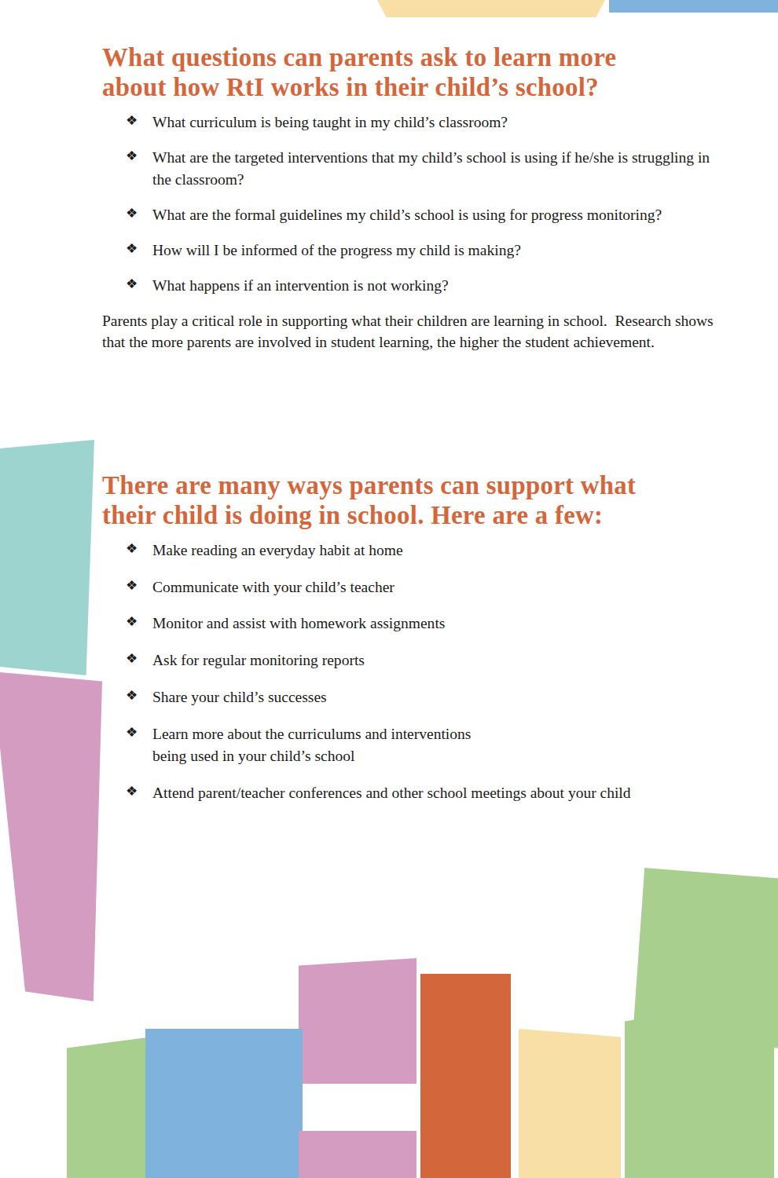What questions can parents ask to learn more
about how RtI works in their child’s school?
What curriculum is being taught in my child’s classroom?
What are the targeted interventions that my child’s school is using if he/she is struggling in the classroom?
What are the formal guidelines my child’s school is using for progress monitoring?
How will I be informed of the progress my child is making?
What happens if an intervention is not working?
Parents play a critical role in supporting what their children are learning in school. Research shows that the more parents are involved in student learning, the higher the student achievement.
There are many ways parents can support what
their child is doing in school. Here are a few:
Make reading an everyday habit at home
Communicate with your child’s teacher
Monitor and assist with homework assignments
Ask for regular monitoring reports
Share your child’s successes
Learn more about the curriculums and interventions
being used in your child’s school
Attend parent/teacher conferences and other school meetings about your child